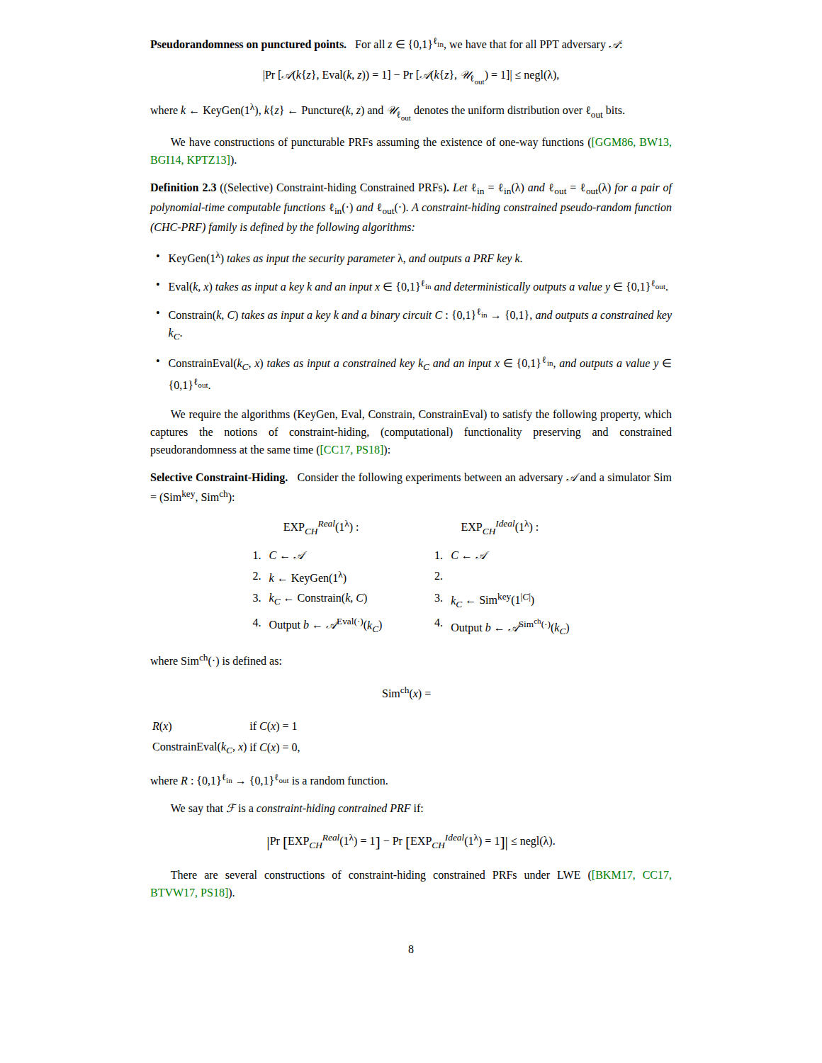Pseudorandomness on punctured points. For all z ∈ {0,1}ℓin, we have that for all PPT adversary 𝒜:
|Pr [𝒜(k{z}, Eval(k, z)) = 1] − Pr [𝒜(k{z}, 𝒰ℓout) = 1]| ≤ negl(λ),
where k ← KeyGen(1λ), k{z} ← Puncture(k, z) and 𝒰ℓout denotes the uniform distribution over ℓout bits.
We have constructions of puncturable PRFs assuming the existence of one-way functions ([GGM86, BW13, BGI14, KPTZ13]).
Definition 2.3 ((Selective) Constraint-hiding Constrained PRFs). Let ℓin = ℓin(λ) and ℓout = ℓout(λ) for a pair of polynomial-time computable functions ℓin(·) and ℓout(·). A constraint-hiding constrained pseudo-random function (CHC-PRF) family is defined by the following algorithms:
KeyGen(1λ) takes as input the security parameter λ, and outputs a PRF key k.
Eval(k, x) takes as input a key k and an input x ∈ {0,1}ℓin and deterministically outputs a value y ∈ {0,1}ℓout.
Constrain(k, C) takes as input a key k and a binary circuit C : {0,1}ℓin → {0,1}, and outputs a constrained key kC.
ConstrainEval(kC, x) takes as input a constrained key kC and an input x ∈ {0,1}ℓin, and outputs a value y ∈ {0,1}ℓout.
We require the algorithms (KeyGen, Eval, Constrain, ConstrainEval) to satisfy the following property, which captures the notions of constraint-hiding, (computational) functionality preserving and constrained pseudorandomness at the same time ([CC17, PS18]):
Selective Constraint-Hiding. Consider the following experiments between an adversary 𝒜 and a simulator Sim = (Simkey, Simch):
EXPCHReal(1λ) : EXPCHIdeal(1λ) :
| 1. | C ← 𝒜 | | 1. | C ← 𝒜 |
| 2. | k ← KeyGen(1 λ ) | | 2. | |
| 3. | k C ← Constrain( k , C ) | | 3. | k C ← Sim key (1 / C / ) |
| 4. | Output b ← 𝒜 Eval(·) ( k C ) | | 4. | Output b ← 𝒜 Sim ch (·) ( k C ) |
where Simch(·) is defined as:
Simch(x) =
| R ( x ) | if C ( x ) = 1 |
| ConstrainEval( k C , x ) | if C ( x ) = 0, |
where R : {0,1}ℓin → {0,1}ℓout is a random function.
We say that ℱ is a constraint-hiding contrained PRF if:
|Pr [EXPCHReal(1λ) = 1] − Pr [EXPCHIdeal(1λ) = 1]| ≤ negl(λ).
There are several constructions of constraint-hiding constrained PRFs under LWE ([BKM17, CC17, BTVW17, PS18]).
8